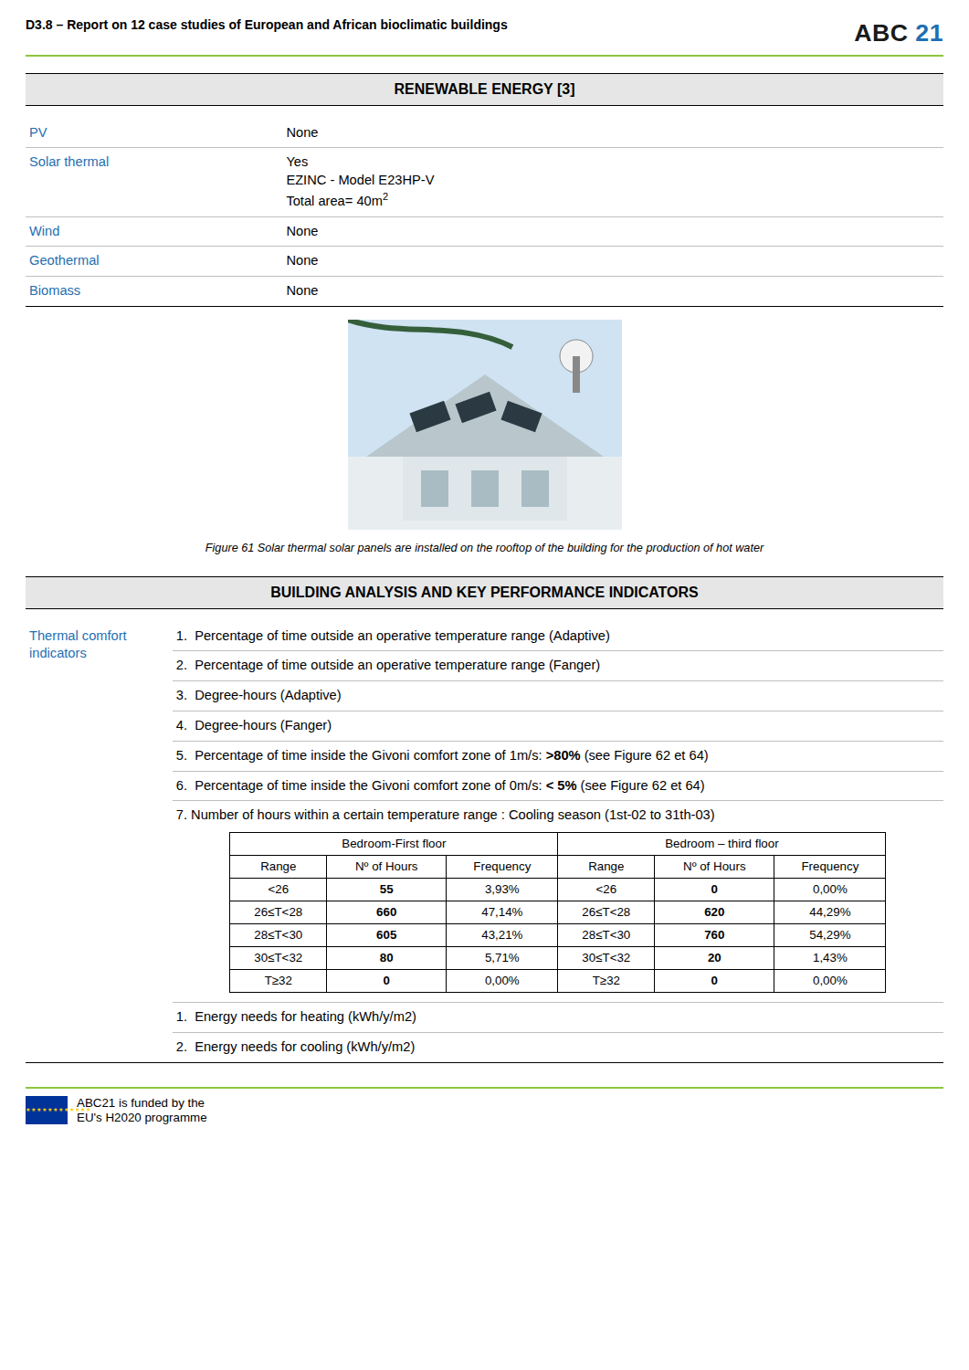D3.8 – Report on 12 case studies of European and African bioclimatic buildings
ABC 21
| RENEWABLE ENERGY [3] |
| PV | None |
| Solar thermal | Yes EZINC - Model E23HP-V Total area= 40m 2 |
| Wind | None |
| Geothermal | None |
| Biomass | None |
Figure 61 Solar thermal solar panels are installed on the rooftop of the building for the production of hot water
| BUILDING ANALYSIS AND KEY PERFORMANCE INDICATORS |
| Thermal comfort indicators | 1. Percentage of time outside an operative temperature range (Adaptive) |
| 2. Percentage of time outside an operative temperature range (Fanger) |
| 3. Degree-hours (Adaptive) |
| 4. Degree-hours (Fanger) |
| 5. Percentage of time inside the Givoni comfort zone of 1m/s: >80% (see Figure 62 et 64) |
| 6. Percentage of time inside the Givoni comfort zone of 0m/s: < 5% (see Figure 62 et 64) |
| 7. Number of hours within a certain temperature range : Cooling season (1st-02 to 31th-03) / Bedroom-First floor / Bedroom – third floor / / --- / --- / / Range / Nº of Hours / Frequency / Range / Nº of Hours / Frequency / / <26 / 55 / 3,93% / <26 / 0 / 0,00% / / 26≤T<28 / 660 / 47,14% / 26≤T<28 / 620 / 44,29% / / 28≤T<30 / 605 / 43,21% / 28≤T<30 / 760 / 54,29% / / 30≤T<32 / 80 / 5,71% / 30≤T<32 / 20 / 1,43% / / T≥32 / 0 / 0,00% / T≥32 / 0 / 0,00% / |
| | 1. Energy needs for heating (kWh/y/m2) |
| | 2. Energy needs for cooling (kWh/y/m2) |
ABC21 is funded by the
EU's H2020 programme